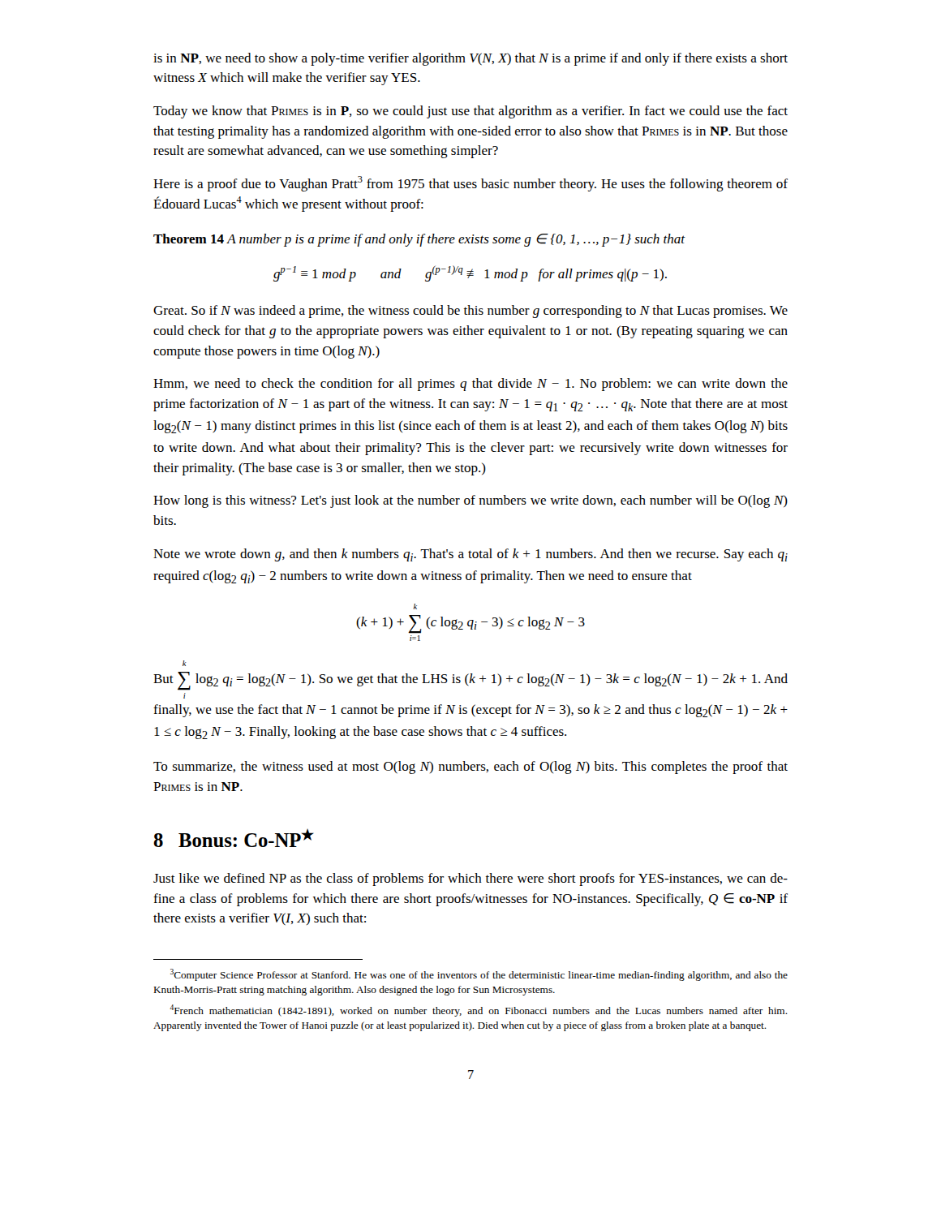is in NP, we need to show a poly-time verifier algorithm V(N, X) that N is a prime if and only if there exists a short witness X which will make the verifier say YES.
Today we know that Primes is in P, so we could just use that algorithm as a verifier. In fact we could use the fact that testing primality has a randomized algorithm with one-sided error to also show that Primes is in NP. But those result are somewhat advanced, can we use something simpler?
Here is a proof due to Vaughan Pratt3 from 1975 that uses basic number theory. He uses the following theorem of Édouard Lucas4 which we present without proof:
Theorem 14 A number p is a prime if and only if there exists some g ∈ {0, 1, …, p−1} such that
gp−1 ≡ 1 mod p and g(p−1)/q ≢ 1 mod p for all primes q|(p − 1).
Great. So if N was indeed a prime, the witness could be this number g corresponding to N that Lucas promises. We could check for that g to the appropriate powers was either equivalent to 1 or not. (By repeating squaring we can compute those powers in time O(log N).)
Hmm, we need to check the condition for all primes q that divide N − 1. No problem: we can write down the prime factorization of N − 1 as part of the witness. It can say: N − 1 = q1 · q2 · … · qk. Note that there are at most log2(N − 1) many distinct primes in this list (since each of them is at least 2), and each of them takes O(log N) bits to write down. And what about their primality? This is the clever part: we recursively write down witnesses for their primality. (The base case is 3 or smaller, then we stop.)
How long is this witness? Let's just look at the number of numbers we write down, each number will be O(log N) bits.
Note we wrote down g, and then k numbers qi. That's a total of k + 1 numbers. And then we recurse. Say each qi required c(log2 qi) − 2 numbers to write down a witness of primality. Then we need to ensure that
(k + 1) + k∑i=1 (c log2 qi − 3) ≤ c log2 N − 3
But k∑i log2 qi = log2(N − 1). So we get that the LHS is (k + 1) + c log2(N − 1) − 3k = c log2(N − 1) − 2k + 1. And finally, we use the fact that N − 1 cannot be prime if N is (except for N = 3), so k ≥ 2 and thus c log2(N − 1) − 2k + 1 ≤ c log2 N − 3. Finally, looking at the base case shows that c ≥ 4 suffices.
To summarize, the witness used at most O(log N) numbers, each of O(log N) bits. This completes the proof that Primes is in NP.
8 Bonus: Co-NP★
Just like we defined NP as the class of problems for which there were short proofs for YES-instances, we can define a class of problems for which there are short proofs/witnesses for NO-instances. Specifically, Q ∈ co-NP if there exists a verifier V(I, X) such that:
3Computer Science Professor at Stanford. He was one of the inventors of the deterministic linear-time median-finding algorithm, and also the Knuth-Morris-Pratt string matching algorithm. Also designed the logo for Sun Microsystems.
4French mathematician (1842-1891), worked on number theory, and on Fibonacci numbers and the Lucas numbers named after him. Apparently invented the Tower of Hanoi puzzle (or at least popularized it). Died when cut by a piece of glass from a broken plate at a banquet.
7